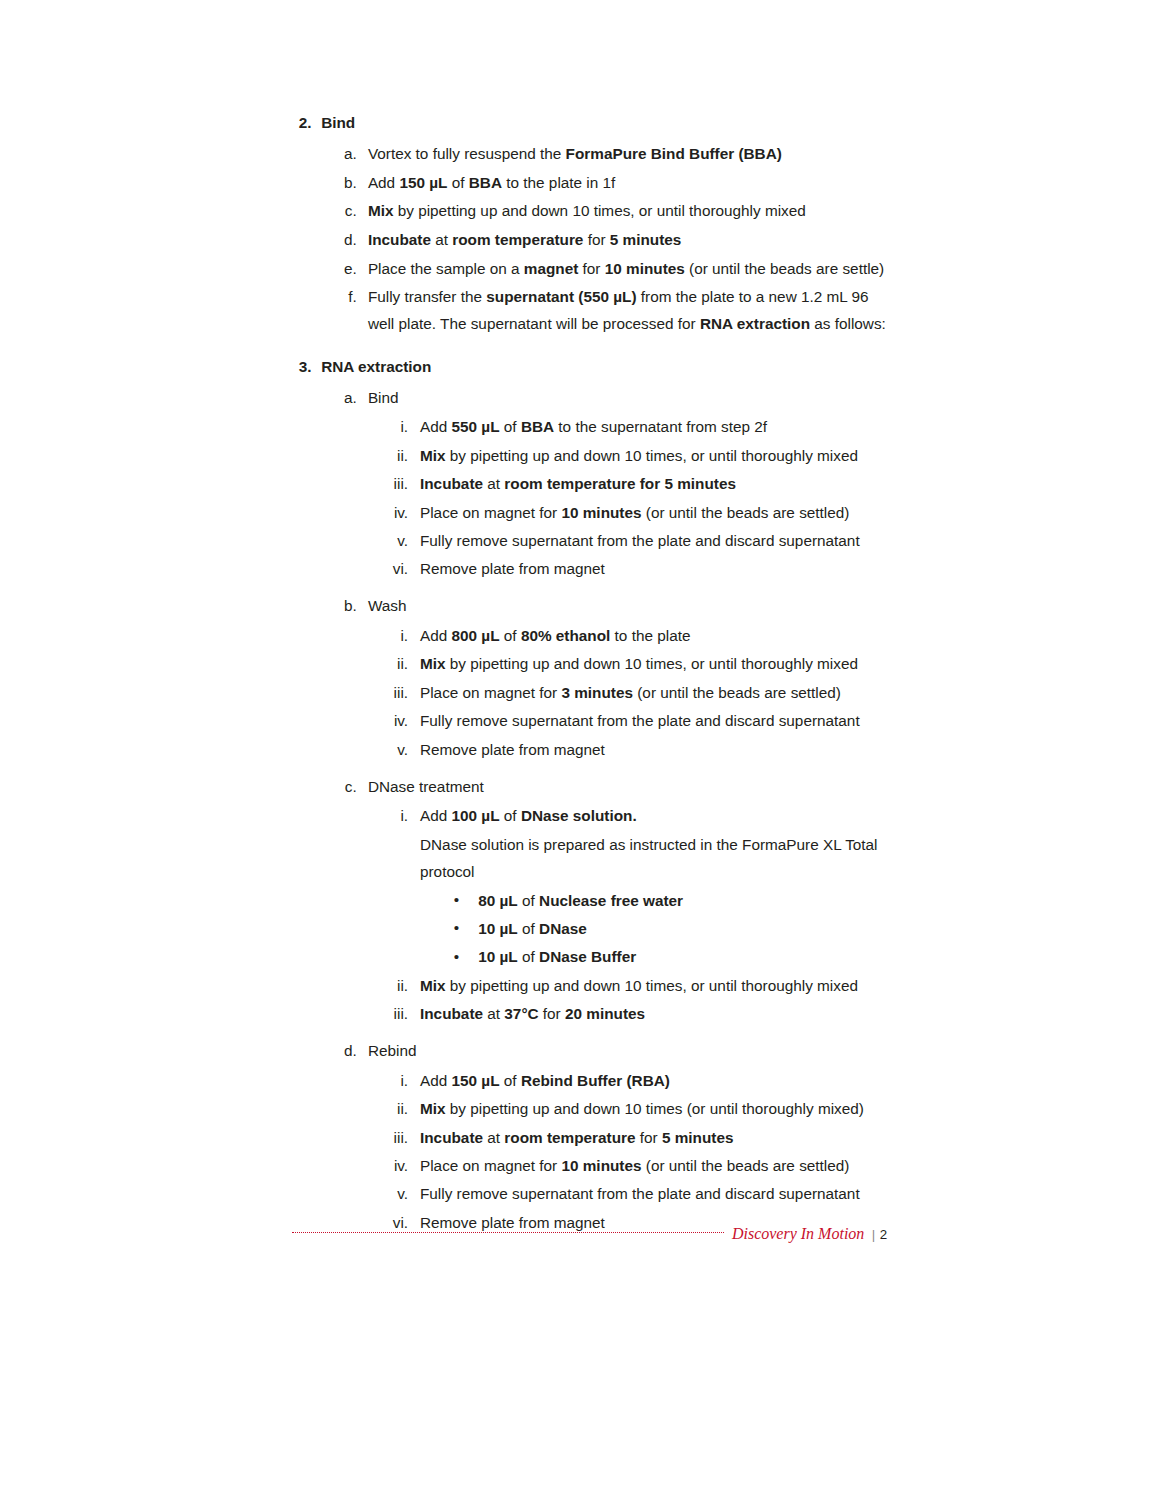Bind
Vortex to fully resuspend the FormaPure Bind Buffer (BBA)
Add 150 µL of BBA to the plate in 1f
Mix by pipetting up and down 10 times, or until thoroughly mixed
Incubate at room temperature for 5 minutes
Place the sample on a magnet for 10 minutes (or until the beads are settle)
Fully transfer the supernatant (550 µL) from the plate to a new 1.2 mL 96 well plate. The supernatant will be processed for RNA extraction as follows:
RNA extraction
Bind
Add 550 µL of BBA to the supernatant from step 2f
Mix by pipetting up and down 10 times, or until thoroughly mixed
Incubate at room temperature for 5 minutes
Place on magnet for 10 minutes (or until the beads are settled)
Fully remove supernatant from the plate and discard supernatant
Remove plate from magnet
Wash
Add 800 µL of 80% ethanol to the plate
Mix by pipetting up and down 10 times, or until thoroughly mixed
Place on magnet for 3 minutes (or until the beads are settled)
Fully remove supernatant from the plate and discard supernatant
Remove plate from magnet
DNase treatment
Add 100 µL of DNase solution. DNase solution is prepared as instructed in the FormaPure XL Total protocol
80 µL of Nuclease free water
10 µL of DNase
10 µL of DNase Buffer
Mix by pipetting up and down 10 times, or until thoroughly mixed
Incubate at 37°C for 20 minutes
Rebind
Add 150 µL of Rebind Buffer (RBA)
Mix by pipetting up and down 10 times (or until thoroughly mixed)
Incubate at room temperature for 5 minutes
Place on magnet for 10 minutes (or until the beads are settled)
Fully remove supernatant from the plate and discard supernatant
Remove plate from magnet
Discovery In Motion |2